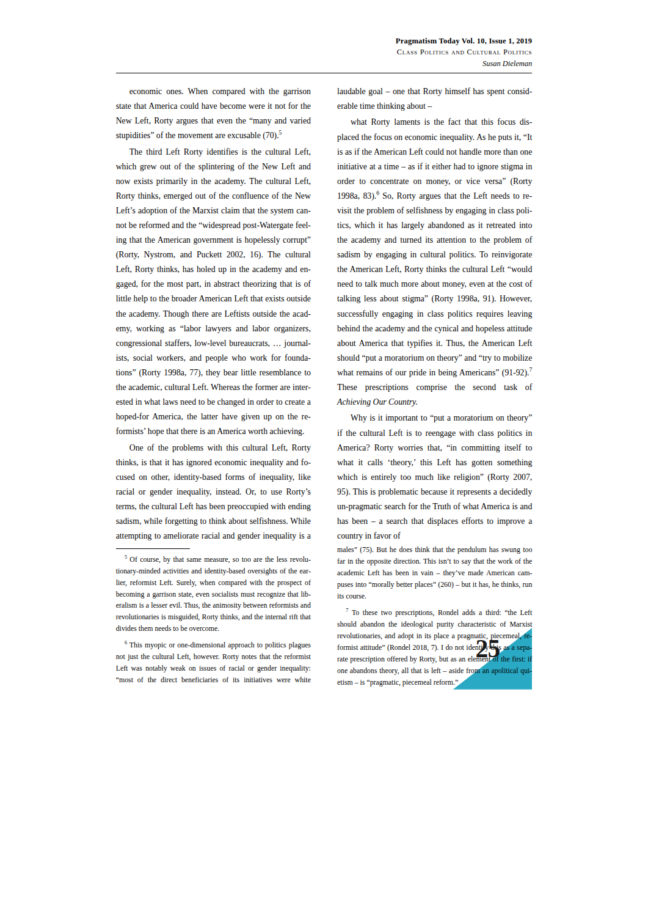Pragmatism Today Vol. 10, Issue 1, 2019
Class Politics and Cultural Politics
Susan Dieleman
economic ones. When compared with the garrison state that America could have become were it not for the New Left, Rorty argues that even the “many and varied stupidities” of the movement are excusable (70).5
The third Left Rorty identifies is the cultural Left, which grew out of the splintering of the New Left and now exists primarily in the academy. The cultural Left, Rorty thinks, emerged out of the confluence of the New Left’s adoption of the Marxist claim that the system cannot be reformed and the “widespread post-Watergate feeling that the American government is hopelessly corrupt” (Rorty, Nystrom, and Puckett 2002, 16). The cultural Left, Rorty thinks, has holed up in the academy and engaged, for the most part, in abstract theorizing that is of little help to the broader American Left that exists outside the academy. Though there are Leftists outside the academy, working as “labor lawyers and labor organizers, congressional staffers, low-level bureaucrats, … journalists, social workers, and people who work for foundations” (Rorty 1998a, 77), they bear little resemblance to the academic, cultural Left. Whereas the former are interested in what laws need to be changed in order to create a hoped-for America, the latter have given up on the reformists’ hope that there is an America worth achieving.
One of the problems with this cultural Left, Rorty thinks, is that it has ignored economic inequality and focused on other, identity-based forms of inequality, like racial or gender inequality, instead. Or, to use Rorty’s terms, the cultural Left has been preoccupied with ending sadism, while forgetting to think about selfishness. While attempting to ameliorate racial and gender inequality is a laudable goal – one that Rorty himself has spent considerable time thinking about –
what Rorty laments is the fact that this focus displaced the focus on economic inequality. As he puts it, “It is as if the American Left could not handle more than one initiative at a time – as if it either had to ignore stigma in order to concentrate on money, or vice versa” (Rorty 1998a, 83).6 So, Rorty argues that the Left needs to revisit the problem of selfishness by engaging in class politics, which it has largely abandoned as it retreated into the academy and turned its attention to the problem of sadism by engaging in cultural politics. To reinvigorate the American Left, Rorty thinks the cultural Left “would need to talk much more about money, even at the cost of talking less about stigma” (Rorty 1998a, 91). However, successfully engaging in class politics requires leaving behind the academy and the cynical and hopeless attitude about America that typifies it. Thus, the American Left should “put a moratorium on theory” and “try to mobilize what remains of our pride in being Americans” (91-92).7 These prescriptions comprise the second task of Achieving Our Country.
Why is it important to “put a moratorium on theory” if the cultural Left is to reengage with class politics in America? Rorty worries that, “in committing itself to what it calls ‘theory,’ this Left has gotten something which is entirely too much like religion” (Rorty 2007, 95). This is problematic because it represents a decidedly un-pragmatic search for the Truth of what America is and has been – a search that displaces efforts to improve a country in favor of
5 Of course, by that same measure, so too are the less revolutionary-minded activities and identity-based oversights of the earlier, reformist Left. Surely, when compared with the prospect of becoming a garrison state, even socialists must recognize that liberalism is a lesser evil. Thus, the animosity between reformists and revolutionaries is misguided, Rorty thinks, and the internal rift that divides them needs to be overcome.
6 This myopic or one-dimensional approach to politics plagues not just the cultural Left, however. Rorty notes that the reformist Left was notably weak on issues of racial or gender inequality: “most of the direct beneficiaries of its initiatives were white males” (75). But he does think that the pendulum has swung too far in the opposite direction. This isn’t to say that the work of the academic Left has been in vain – they’ve made American campuses into “morally better places” (260) – but it has, he thinks, run its course.
7 To these two prescriptions, Rondel adds a third: “the Left should abandon the ideological purity characteristic of Marxist revolutionaries, and adopt in its place a pragmatic, piecemeal, reformist attitude” (Rondel 2018, 7). I do not identify this as a separate prescription offered by Rorty, but as an element of the first: if one abandons theory, all that is left – aside from an apolitical quietism – is “pragmatic, piecemeal reform.”
25